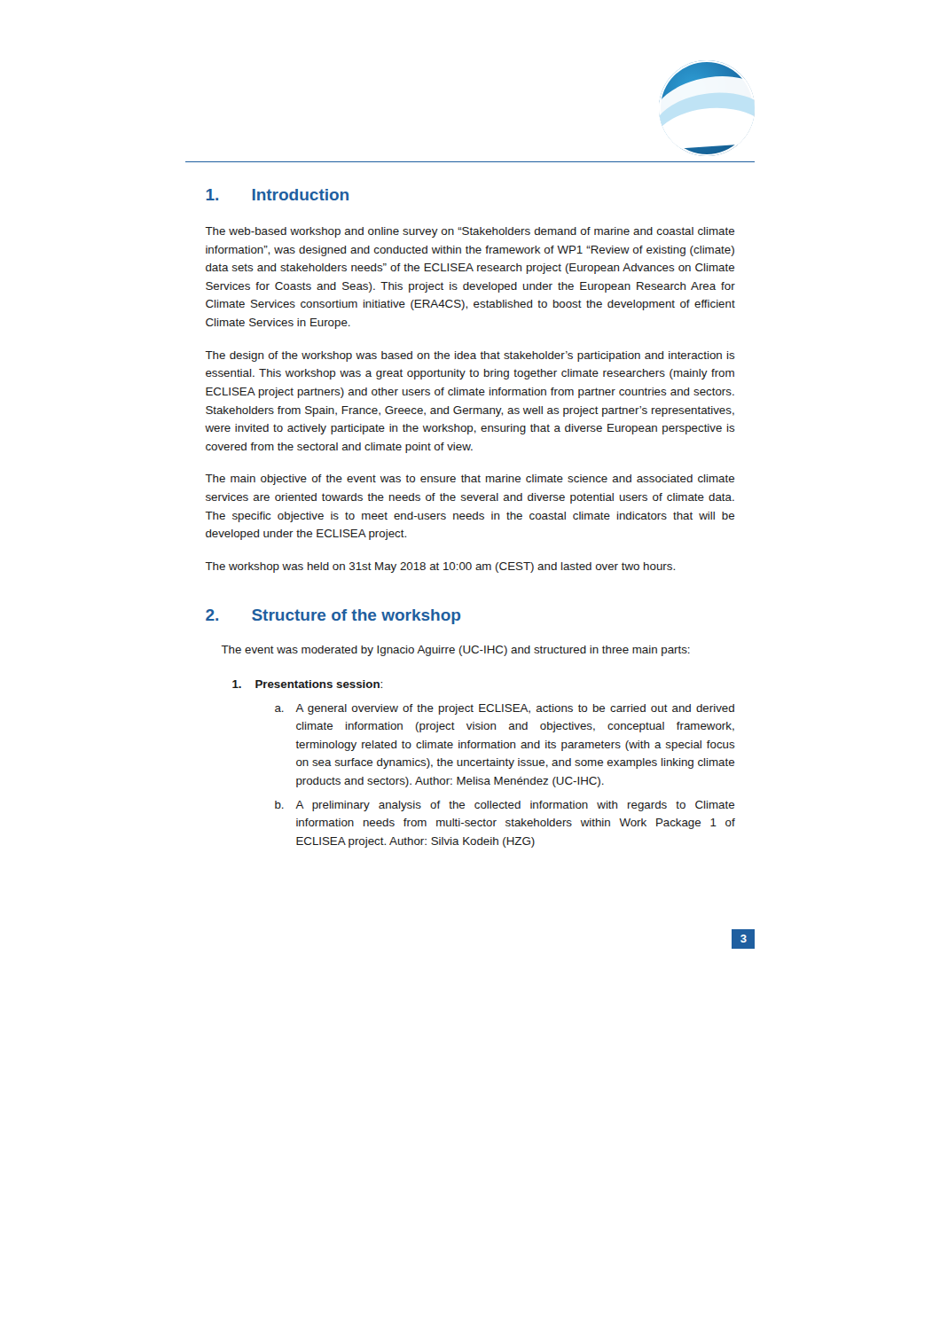ECLISEA
1. Introduction
The web-based workshop and online survey on “Stakeholders demand of marine and coastal climate information”, was designed and conducted within the framework of WP1 “Review of existing (climate) data sets and stakeholders needs” of the ECLISEA research project (European Advances on Climate Services for Coasts and Seas). This project is developed under the European Research Area for Climate Services consortium initiative (ERA4CS), established to boost the development of efficient Climate Services in Europe.
The design of the workshop was based on the idea that stakeholder’s participation and interaction is essential. This workshop was a great opportunity to bring together climate researchers (mainly from ECLISEA project partners) and other users of climate information from partner countries and sectors. Stakeholders from Spain, France, Greece, and Germany, as well as project partner’s representatives, were invited to actively participate in the workshop, ensuring that a diverse European perspective is covered from the sectoral and climate point of view.
The main objective of the event was to ensure that marine climate science and associated climate services are oriented towards the needs of the several and diverse potential users of climate data. The specific objective is to meet end-users needs in the coastal climate indicators that will be developed under the ECLISEA project.
The workshop was held on 31st May 2018 at 10:00 am (CEST) and lasted over two hours.
2. Structure of the workshop
The event was moderated by Ignacio Aguirre (UC-IHC) and structured in three main parts:
Presentations session:
A general overview of the project ECLISEA, actions to be carried out and derived climate information (project vision and objectives, conceptual framework, terminology related to climate information and its parameters (with a special focus on sea surface dynamics), the uncertainty issue, and some examples linking climate products and sectors). Author: Melisa Menéndez (UC-IHC).
A preliminary analysis of the collected information with regards to Climate information needs from multi-sector stakeholders within Work Package 1 of ECLISEA project. Author: Silvia Kodeih (HZG)
3